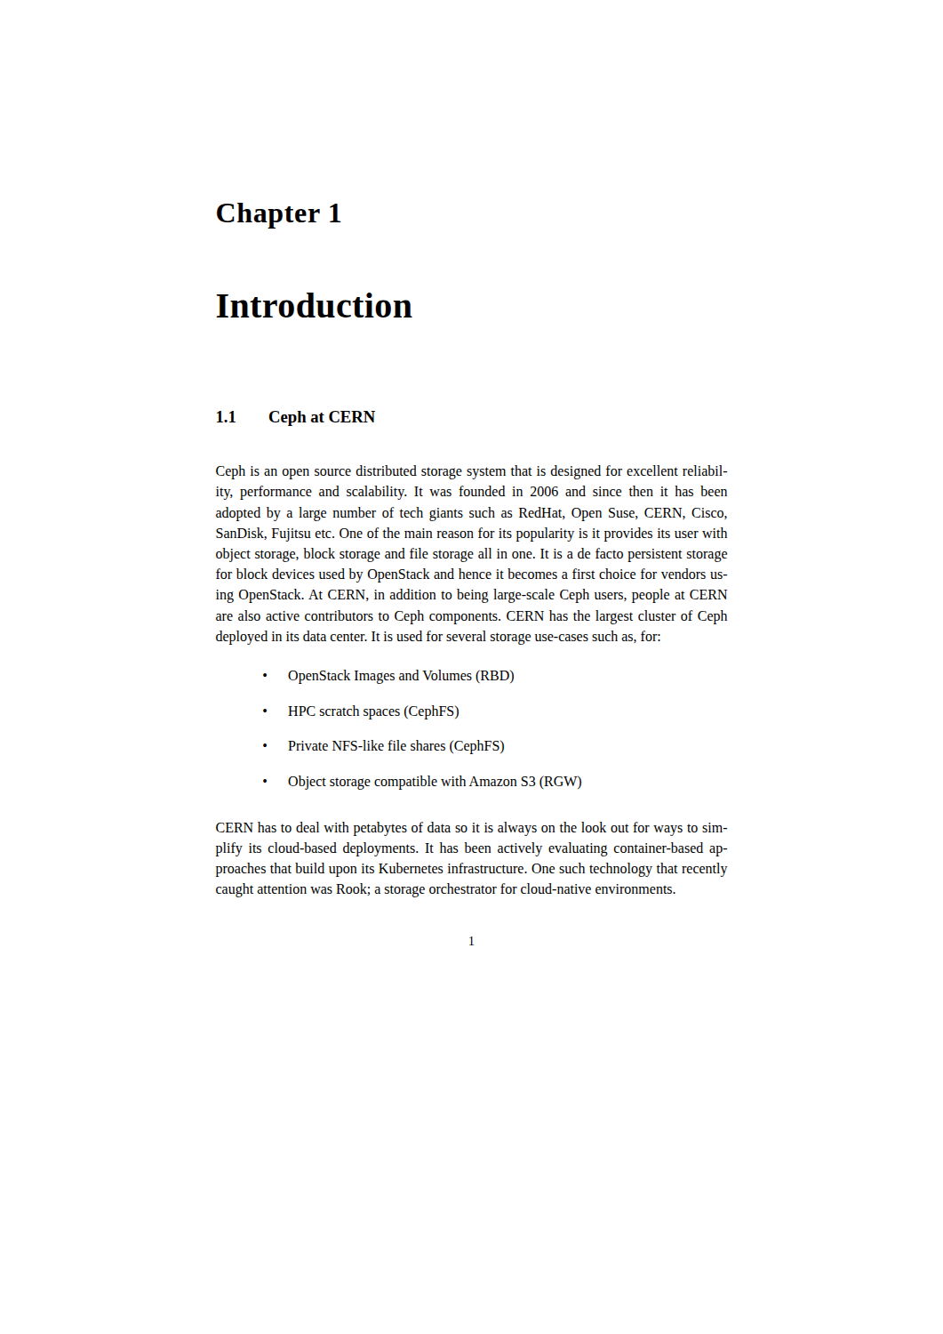Chapter 1
Introduction
1.1 Ceph at CERN
Ceph is an open source distributed storage system that is designed for excellent reliability, performance and scalability. It was founded in 2006 and since then it has been adopted by a large number of tech giants such as RedHat, Open Suse, CERN, Cisco, SanDisk, Fujitsu etc. One of the main reason for its popularity is it provides its user with object storage, block storage and file storage all in one. It is a de facto persistent storage for block devices used by OpenStack and hence it becomes a first choice for vendors using OpenStack. At CERN, in addition to being large-scale Ceph users, people at CERN are also active contributors to Ceph components. CERN has the largest cluster of Ceph deployed in its data center. It is used for several storage use-cases such as, for:
OpenStack Images and Volumes (RBD)
HPC scratch spaces (CephFS)
Private NFS-like file shares (CephFS)
Object storage compatible with Amazon S3 (RGW)
CERN has to deal with petabytes of data so it is always on the look out for ways to simplify its cloud-based deployments. It has been actively evaluating container-based approaches that build upon its Kubernetes infrastructure. One such technology that recently caught attention was Rook; a storage orchestrator for cloud-native environments.
1